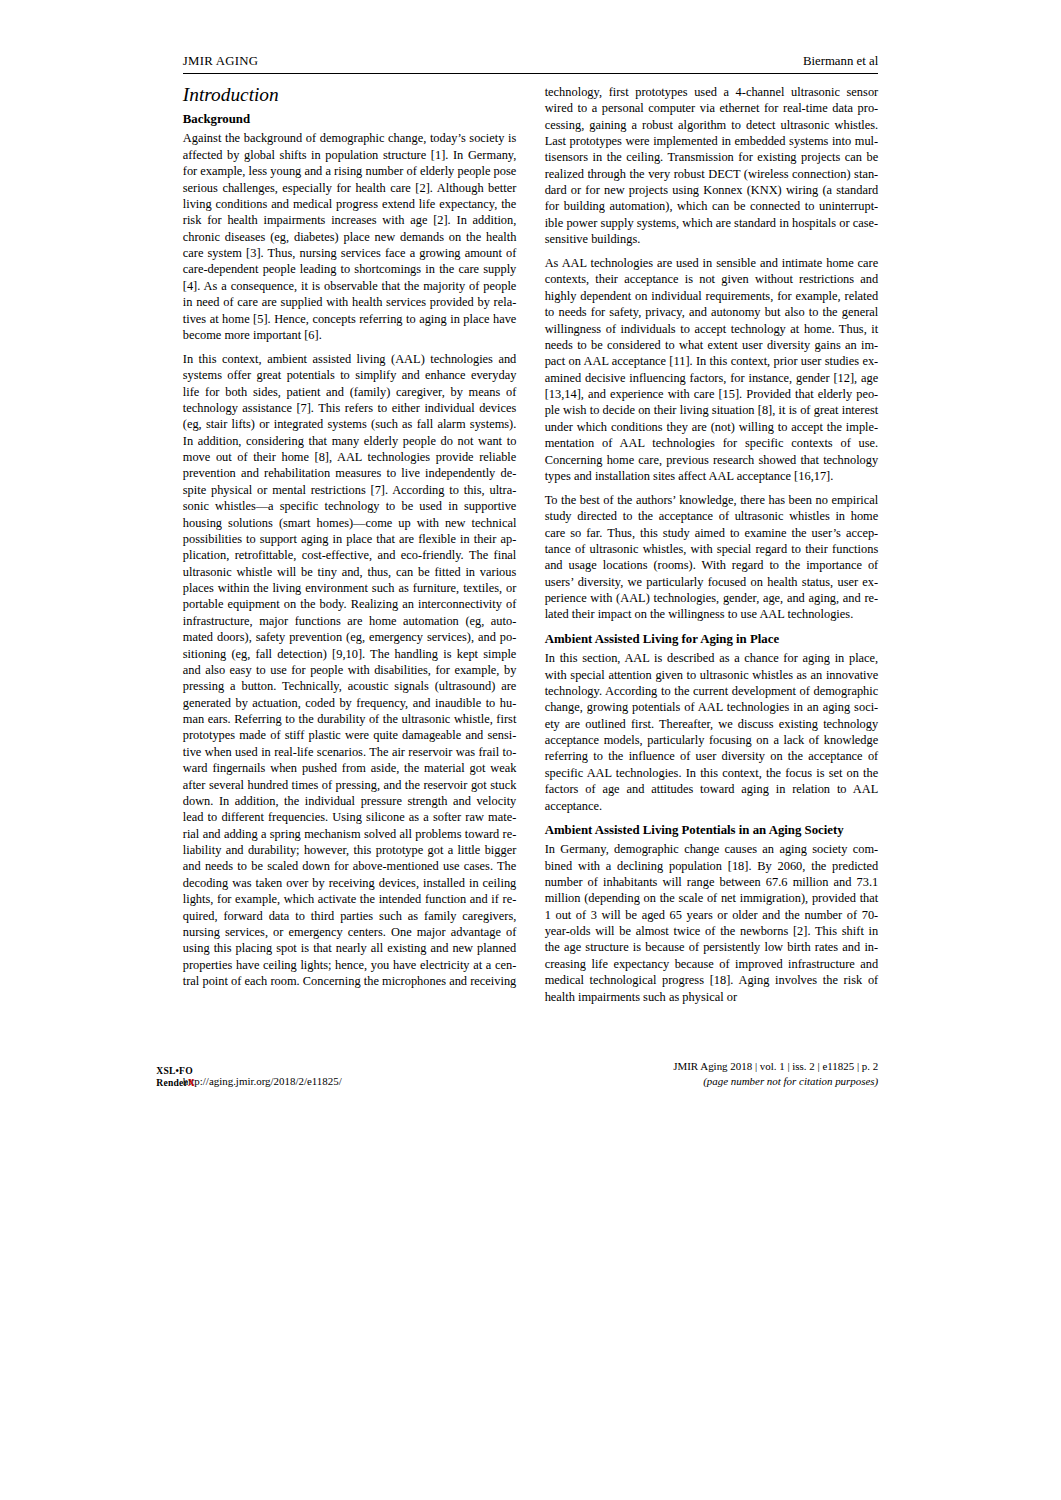JMIR AGING
Biermann et al
Introduction
Background
Against the background of demographic change, today’s society is affected by global shifts in population structure [1]. In Germany, for example, less young and a rising number of elderly people pose serious challenges, especially for health care [2]. Although better living conditions and medical progress extend life expectancy, the risk for health impairments increases with age [2]. In addition, chronic diseases (eg, diabetes) place new demands on the health care system [3]. Thus, nursing services face a growing amount of care-dependent people leading to shortcomings in the care supply [4]. As a consequence, it is observable that the majority of people in need of care are supplied with health services provided by relatives at home [5]. Hence, concepts referring to aging in place have become more important [6].
In this context, ambient assisted living (AAL) technologies and systems offer great potentials to simplify and enhance everyday life for both sides, patient and (family) caregiver, by means of technology assistance [7]. This refers to either individual devices (eg, stair lifts) or integrated systems (such as fall alarm systems). In addition, considering that many elderly people do not want to move out of their home [8], AAL technologies provide reliable prevention and rehabilitation measures to live independently despite physical or mental restrictions [7]. According to this, ultrasonic whistles—a specific technology to be used in supportive housing solutions (smart homes)—come up with new technical possibilities to support aging in place that are flexible in their application, retrofittable, cost-effective, and eco-friendly. The final ultrasonic whistle will be tiny and, thus, can be fitted in various places within the living environment such as furniture, textiles, or portable equipment on the body. Realizing an interconnectivity of infrastructure, major functions are home automation (eg, automated doors), safety prevention (eg, emergency services), and positioning (eg, fall detection) [9,10]. The handling is kept simple and also easy to use for people with disabilities, for example, by pressing a button. Technically, acoustic signals (ultrasound) are generated by actuation, coded by frequency, and inaudible to human ears. Referring to the durability of the ultrasonic whistle, first prototypes made of stiff plastic were quite damageable and sensitive when used in real-life scenarios. The air reservoir was frail toward fingernails when pushed from aside, the material got weak after several hundred times of pressing, and the reservoir got stuck down. In addition, the individual pressure strength and velocity lead to different frequencies. Using silicone as a softer raw material and adding a spring mechanism solved all problems toward reliability and durability; however, this prototype got a little bigger and needs to be scaled down for above-mentioned use cases. The decoding was taken over by receiving devices, installed in ceiling lights, for example, which activate the intended function and if required, forward data to third parties such as family caregivers, nursing services, or emergency centers. One major advantage of using this placing spot is that nearly all existing and new planned properties have ceiling lights; hence, you have electricity at a central point of each room. Concerning the microphones and receiving technology, first prototypes used a 4-channel ultrasonic sensor wired to a personal computer via ethernet for real-time data processing, gaining a robust algorithm to detect ultrasonic whistles. Last prototypes were implemented in embedded systems into multisensors in the ceiling. Transmission for existing projects can be realized through the very robust DECT (wireless connection) standard or for new projects using Konnex (KNX) wiring (a standard for building automation), which can be connected to uninterruptible power supply systems, which are standard in hospitals or case-sensitive buildings.
As AAL technologies are used in sensible and intimate home care contexts, their acceptance is not given without restrictions and highly dependent on individual requirements, for example, related to needs for safety, privacy, and autonomy but also to the general willingness of individuals to accept technology at home. Thus, it needs to be considered to what extent user diversity gains an impact on AAL acceptance [11]. In this context, prior user studies examined decisive influencing factors, for instance, gender [12], age [13,14], and experience with care [15]. Provided that elderly people wish to decide on their living situation [8], it is of great interest under which conditions they are (not) willing to accept the implementation of AAL technologies for specific contexts of use. Concerning home care, previous research showed that technology types and installation sites affect AAL acceptance [16,17].
To the best of the authors’ knowledge, there has been no empirical study directed to the acceptance of ultrasonic whistles in home care so far. Thus, this study aimed to examine the user’s acceptance of ultrasonic whistles, with special regard to their functions and usage locations (rooms). With regard to the importance of users’ diversity, we particularly focused on health status, user experience with (AAL) technologies, gender, age, and aging, and related their impact on the willingness to use AAL technologies.
Ambient Assisted Living for Aging in Place
In this section, AAL is described as a chance for aging in place, with special attention given to ultrasonic whistles as an innovative technology. According to the current development of demographic change, growing potentials of AAL technologies in an aging society are outlined first. Thereafter, we discuss existing technology acceptance models, particularly focusing on a lack of knowledge referring to the influence of user diversity on the acceptance of specific AAL technologies. In this context, the focus is set on the factors of age and attitudes toward aging in relation to AAL acceptance.
Ambient Assisted Living Potentials in an Aging Society
In Germany, demographic change causes an aging society combined with a declining population [18]. By 2060, the predicted number of inhabitants will range between 67.6 million and 73.1 million (depending on the scale of net immigration), provided that 1 out of 3 will be aged 65 years or older and the number of 70-year-olds will be almost twice of the newborns [2]. This shift in the age structure is because of persistently low birth rates and increasing life expectancy because of improved infrastructure and medical technological progress [18]. Aging involves the risk of health impairments such as physical or
http://aging.jmir.org/2018/2/e11825/
JMIR Aging 2018 | vol. 1 | iss. 2 | e11825 | p. 2
(page number not for citation purposes)
XSL•FO
RenderX